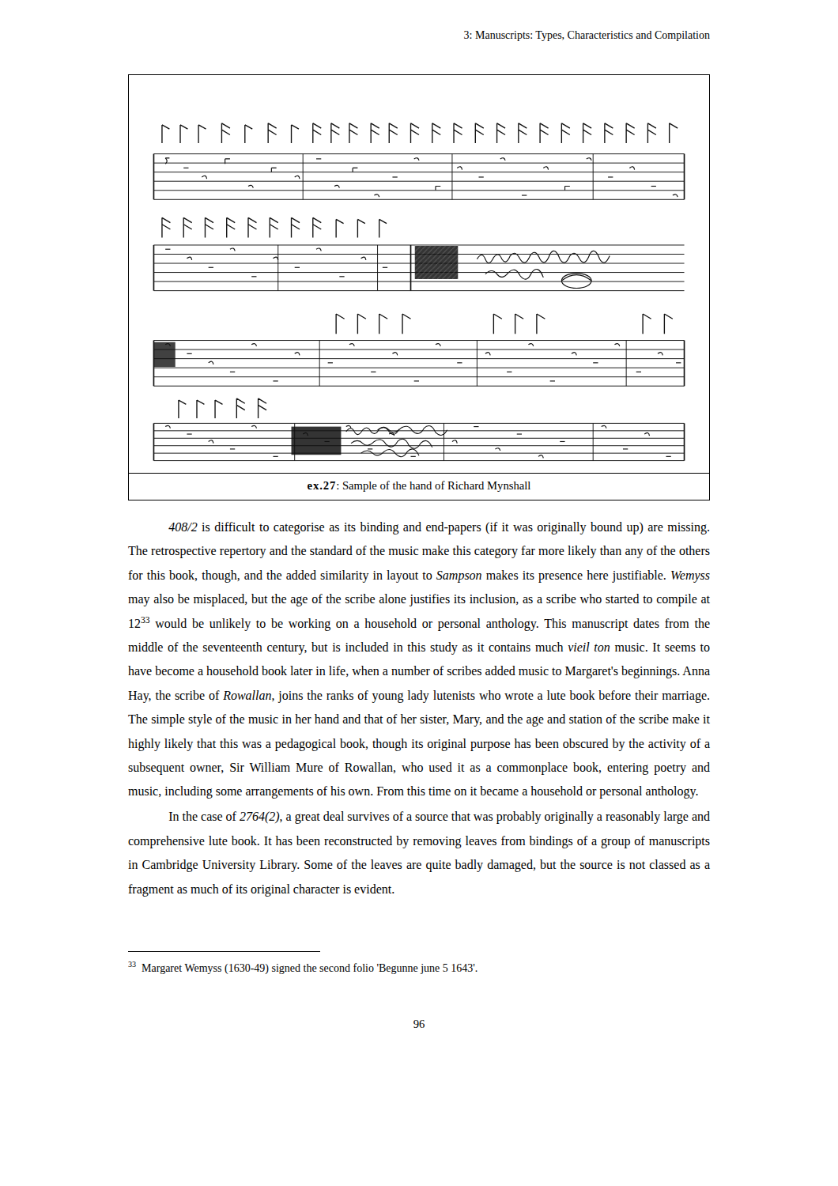3: Manuscripts: Types, Characteristics and Compilation
ex.27: Sample of the hand of Richard Mynshall
408/2 is difficult to categorise as its binding and end-papers (if it was originally bound up) are missing. The retrospective repertory and the standard of the music make this category far more likely than any of the others for this book, though, and the added similarity in layout to Sampson makes its presence here justifiable. Wemyss may also be misplaced, but the age of the scribe alone justifies its inclusion, as a scribe who started to compile at 1233 would be unlikely to be working on a household or personal anthology. This manuscript dates from the middle of the seventeenth century, but is included in this study as it contains much vieil ton music. It seems to have become a household book later in life, when a number of scribes added music to Margaret's beginnings. Anna Hay, the scribe of Rowallan, joins the ranks of young lady lutenists who wrote a lute book before their marriage. The simple style of the music in her hand and that of her sister, Mary, and the age and station of the scribe make it highly likely that this was a pedagogical book, though its original purpose has been obscured by the activity of a subsequent owner, Sir William Mure of Rowallan, who used it as a commonplace book, entering poetry and music, including some arrangements of his own. From this time on it became a household or personal anthology.
In the case of 2764(2), a great deal survives of a source that was probably originally a reasonably large and comprehensive lute book. It has been reconstructed by removing leaves from bindings of a group of manuscripts in Cambridge University Library. Some of the leaves are quite badly damaged, but the source is not classed as a fragment as much of its original character is evident.
33 Margaret Wemyss (1630-49) signed the second folio 'Begunne june 5 1643'.
96